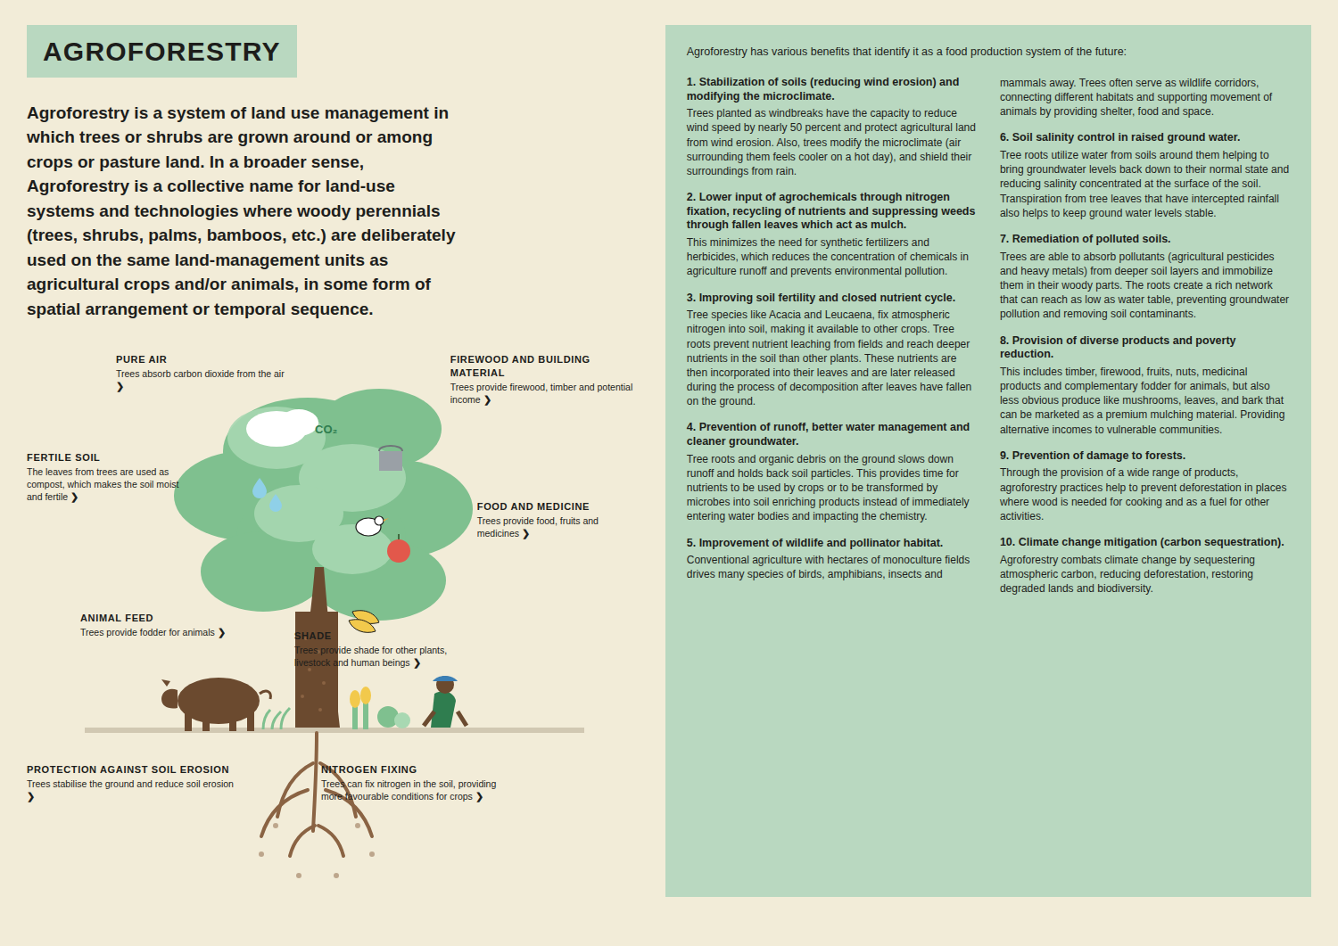AGROFORESTRY
Agroforestry is a system of land use management in which trees or shrubs are grown around or among crops or pasture land. In a broader sense, Agroforestry is a collective name for land-use systems and technologies where woody perennials (trees, shrubs, palms, bamboos, etc.) are deliberately used on the same land-management units as agricultural crops and/or animals, in some form of spatial arrangement or temporal sequence.
CO₂
Pure air
Trees absorb carbon dioxide from the air
Firewood and building material
Trees provide firewood, timber and potential income
Fertile soil
The leaves from trees are used as compost, which makes the soil moist and fertile
Food and medicine
Trees provide food, fruits and medicines
Animal feed
Trees provide fodder for animals
Shade
Trees provide shade for other plants, livestock and human beings
Protection against soil erosion
Trees stabilise the ground and reduce soil erosion
Nitrogen fixing
Trees can fix nitrogen in the soil, providing more favourable conditions for crops
Agroforestry has various benefits that identify it as a food production system of the future:
1. Stabilization of soils (reducing wind erosion) and modifying the microclimate.
Trees planted as windbreaks have the capacity to reduce wind speed by nearly 50 percent and protect agricultural land from wind erosion. Also, trees modify the microclimate (air surrounding them feels cooler on a hot day), and shield their surroundings from rain.
2. Lower input of agrochemicals through nitrogen fixation, recycling of nutrients and suppressing weeds through fallen leaves which act as mulch.
This minimizes the need for synthetic fertilizers and herbicides, which reduces the concentration of chemicals in agriculture runoff and prevents environmental pollution.
3. Improving soil fertility and closed nutrient cycle.
Tree species like Acacia and Leucaena, fix atmospheric nitrogen into soil, making it available to other crops. Tree roots prevent nutrient leaching from fields and reach deeper nutrients in the soil than other plants. These nutrients are then incorporated into their leaves and are later released during the process of decomposition after leaves have fallen on the ground.
4. Prevention of runoff, better water management and cleaner groundwater.
Tree roots and organic debris on the ground slows down runoff and holds back soil particles. This provides time for nutrients to be used by crops or to be transformed by microbes into soil enriching products instead of immediately entering water bodies and impacting the chemistry.
5. Improvement of wildlife and pollinator habitat.
Conventional agriculture with hectares of monoculture fields drives many species of birds, amphibians, insects and mammals away. Trees often serve as wildlife corridors, connecting different habitats and supporting movement of animals by providing shelter, food and space.
6. Soil salinity control in raised ground water.
Tree roots utilize water from soils around them helping to bring groundwater levels back down to their normal state and reducing salinity concentrated at the surface of the soil. Transpiration from tree leaves that have intercepted rainfall also helps to keep ground water levels stable.
7. Remediation of polluted soils.
Trees are able to absorb pollutants (agricultural pesticides and heavy metals) from deeper soil layers and immobilize them in their woody parts. The roots create a rich network that can reach as low as water table, preventing groundwater pollution and removing soil contaminants.
8. Provision of diverse products and poverty reduction.
This includes timber, firewood, fruits, nuts, medicinal products and complementary fodder for animals, but also less obvious produce like mushrooms, leaves, and bark that can be marketed as a premium mulching material. Providing alternative incomes to vulnerable communities.
9. Prevention of damage to forests.
Through the provision of a wide range of products, agroforestry practices help to prevent deforestation in places where wood is needed for cooking and as a fuel for other activities.
10. Climate change mitigation (carbon sequestration).
Agroforestry combats climate change by sequestering atmospheric carbon, reducing deforestation, restoring degraded lands and biodiversity.